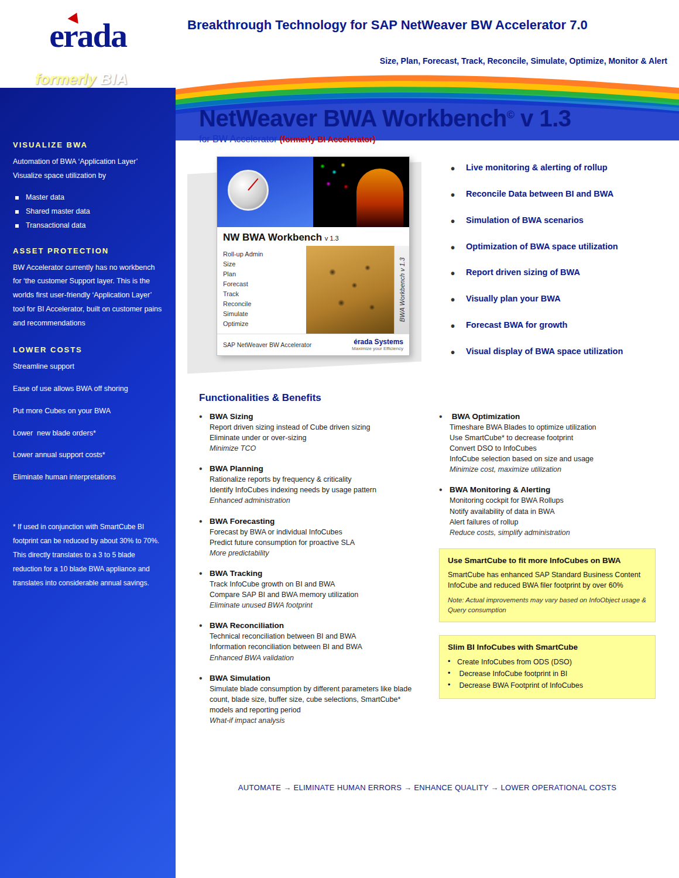erada
Breakthrough Technology for SAP NetWeaver BW Accelerator 7.0
Size, Plan, Forecast, Track, Reconcile, Simulate, Optimize, Monitor & Alert
formerly BIA
VISUALIZE BWA
Automation of BWA ‘Application Layer’ Visualize space utilization by
Master data
Shared master data
Transactional data
ASSET PROTECTION
BW Accelerator currently has no workbench for ‘the customer Support layer. This is the worlds first user-friendly ‘Application Layer’ tool for BI Accelerator, built on customer pains and recommendations
LOWER COSTS
Streamline support
Ease of use allows BWA off shoring
Put more Cubes on your BWA
Lower new blade orders*
Lower annual support costs*
Eliminate human interpretations
* If used in conjunction with SmartCube BI footprint can be reduced by about 30% to 70%. This directly translates to a 3 to 5 blade reduction for a 10 blade BWA appliance and translates into considerable annual savings.
NetWeaver BWA Workbench© v 1.3
for BW Accelerator (formerly BI Accelerator)
NW BWA Workbench v 1.3
Roll-up Admin
Size
Plan
Forecast
Track
Reconcile
Simulate
Optimize
BWA Workbench v 1.3
SAP NetWeaver BW Accelerator
érada Systems
Maximize your Efficiency
Live monitoring & alerting of rollup
Reconcile Data between BI and BWA
Simulation of BWA scenarios
Optimization of BWA space utilization
Report driven sizing of BWA
Visually plan your BWA
Forecast BWA for growth
Visual display of BWA space utilization
Functionalities & Benefits
BWA Sizing
Report driven sizing instead of Cube driven sizing
Eliminate under or over-sizing
Minimize TCO
BWA Planning
Rationalize reports by frequency & criticality
Identify InfoCubes indexing needs by usage pattern
Enhanced administration
BWA Forecasting
Forecast by BWA or individual InfoCubes
Predict future consumption for proactive SLA
More predictability
BWA Tracking
Track InfoCube growth on BI and BWA
Compare SAP BI and BWA memory utilization
Eliminate unused BWA footprint
BWA Reconciliation
Technical reconciliation between BI and BWA
Information reconciliation between BI and BWA
Enhanced BWA validation
BWA Simulation
Simulate blade consumption by different parameters like blade count, blade size, buffer size, cube selections, SmartCube* models and reporting period
What-if impact analysis
BWA Optimization
Timeshare BWA Blades to optimize utilization
Use SmartCube* to decrease footprint
Convert DSO to InfoCubes
InfoCube selection based on size and usage
Minimize cost, maximize utilization
BWA Monitoring & Alerting
Monitoring cockpit for BWA Rollups
Notify availability of data in BWA
Alert failures of rollup
Reduce costs, simplify administration
Use SmartCube to fit more InfoCubes on BWA
SmartCube has enhanced SAP Standard Business Content InfoCube and reduced BWA filer footprint by over 60%
Note: Actual improvements may vary based on InfoObject usage & Query consumption
Slim BI InfoCubes with SmartCube
Create InfoCubes from ODS (DSO)
Decrease InfoCube footprint in BI
Decrease BWA Footprint of InfoCubes
AUTOMATE → ELIMINATE HUMAN ERRORS → ENHANCE QUALITY → LOWER OPERATIONAL COSTS